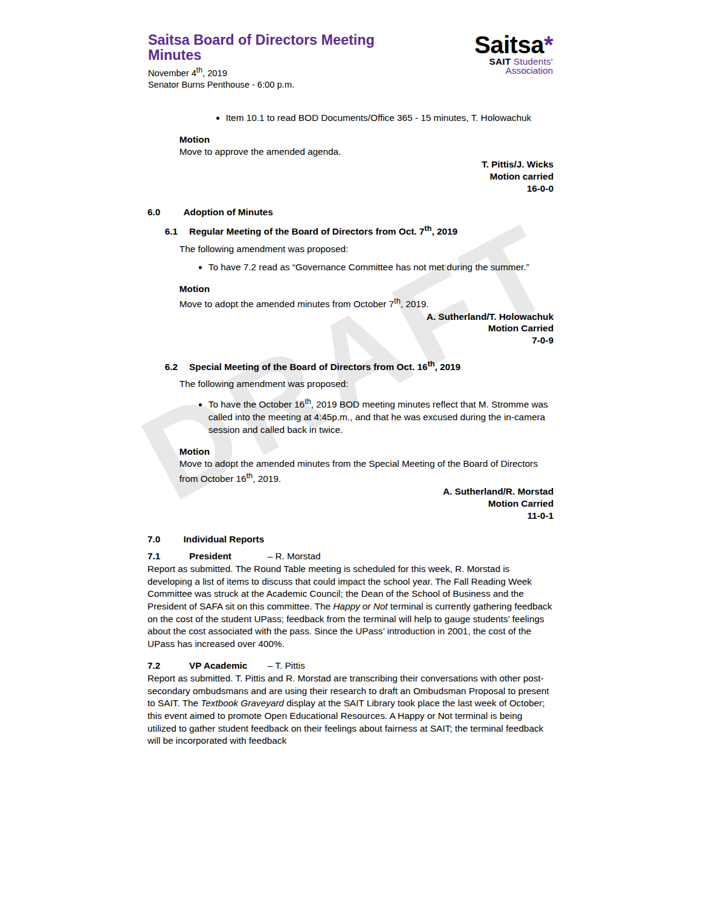DRAFT
| Saitsa Board of Directors Meeting Minutes November 4 th , 2019 Senator Burns Penthouse - 6:00 p.m. | Saitsa * SAIT Students' Association |
Item 10.1 to read BOD Documents/Office 365 - 15 minutes, T. Holowachuk
Motion
Move to approve the amended agenda.
T. Pittis/J. Wicks
Motion carried
16-0-0
6.0 Adoption of Minutes
6.1 Regular Meeting of the Board of Directors from Oct. 7th, 2019
The following amendment was proposed:
To have 7.2 read as “Governance Committee has not met during the summer.”
Motion
Move to adopt the amended minutes from October 7th, 2019.
A. Sutherland/T. Holowachuk
Motion Carried
7-0-9
6.2 Special Meeting of the Board of Directors from Oct. 16th, 2019
The following amendment was proposed:
To have the October 16th, 2019 BOD meeting minutes reflect that M. Stromme was called into the meeting at 4:45p.m., and that he was excused during the in-camera session and called back in twice.
Motion
Move to adopt the amended minutes from the Special Meeting of the Board of Directors from October 16th, 2019.
A. Sutherland/R. Morstad
Motion Carried
11-0-1
7.0 Individual Reports
7.1 President– R. Morstad
Report as submitted. The Round Table meeting is scheduled for this week, R. Morstad is developing a list of items to discuss that could impact the school year. The Fall Reading Week Committee was struck at the Academic Council; the Dean of the School of Business and the President of SAFA sit on this committee. The Happy or Not terminal is currently gathering feedback on the cost of the student UPass; feedback from the terminal will help to gauge students’ feelings about the cost associated with the pass. Since the UPass’ introduction in 2001, the cost of the UPass has increased over 400%.
7.2 VP Academic– T. Pittis
Report as submitted. T. Pittis and R. Morstad are transcribing their conversations with other post-secondary ombudsmans and are using their research to draft an Ombudsman Proposal to present to SAIT. The Textbook Graveyard display at the SAIT Library took place the last week of October; this event aimed to promote Open Educational Resources. A Happy or Not terminal is being utilized to gather student feedback on their feelings about fairness at SAIT; the terminal feedback will be incorporated with feedback